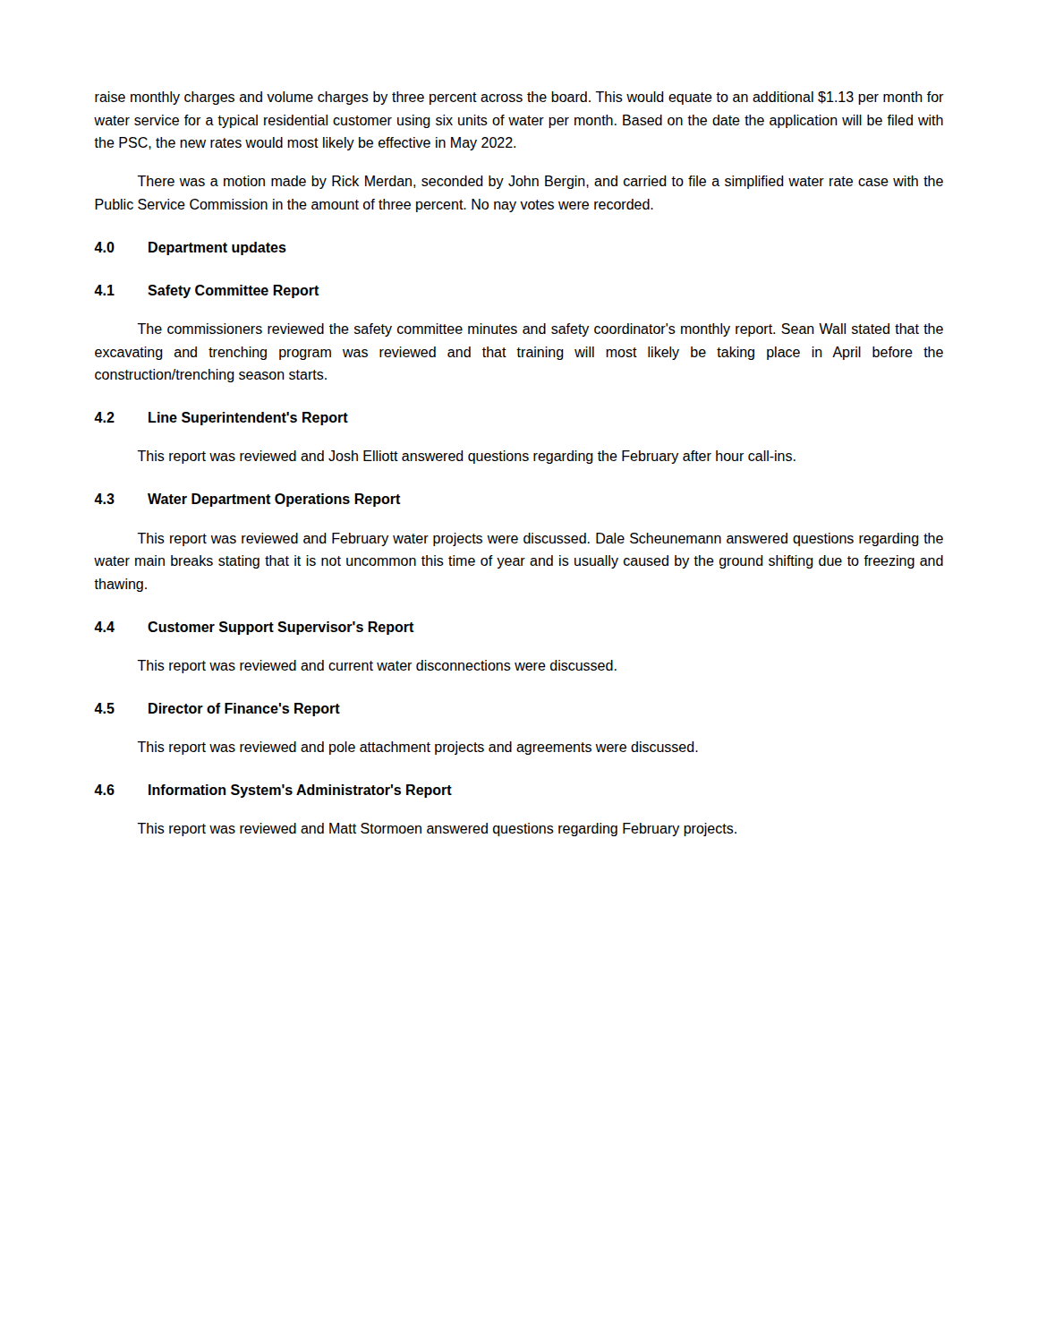raise monthly charges and volume charges by three percent across the board. This would equate to an additional $1.13 per month for water service for a typical residential customer using six units of water per month. Based on the date the application will be filed with the PSC, the new rates would most likely be effective in May 2022.
There was a motion made by Rick Merdan, seconded by John Bergin, and carried to file a simplified water rate case with the Public Service Commission in the amount of three percent. No nay votes were recorded.
4.0 Department updates
4.1 Safety Committee Report
The commissioners reviewed the safety committee minutes and safety coordinator's monthly report. Sean Wall stated that the excavating and trenching program was reviewed and that training will most likely be taking place in April before the construction/trenching season starts.
4.2 Line Superintendent's Report
This report was reviewed and Josh Elliott answered questions regarding the February after hour call-ins.
4.3 Water Department Operations Report
This report was reviewed and February water projects were discussed. Dale Scheunemann answered questions regarding the water main breaks stating that it is not uncommon this time of year and is usually caused by the ground shifting due to freezing and thawing.
4.4 Customer Support Supervisor's Report
This report was reviewed and current water disconnections were discussed.
4.5 Director of Finance's Report
This report was reviewed and pole attachment projects and agreements were discussed.
4.6 Information System's Administrator's Report
This report was reviewed and Matt Stormoen answered questions regarding February projects.